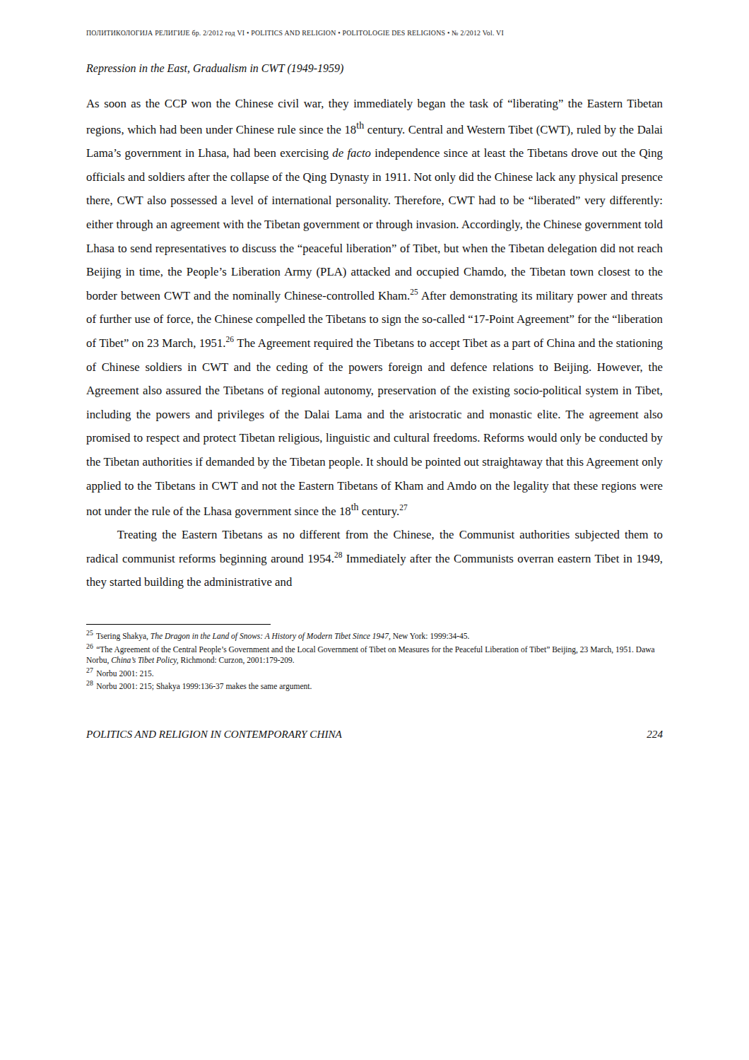ПОЛИТИКОЛОГИЈА РЕЛИГИЈЕ бр. 2/2012 год VI • POLITICS AND RELIGION • POLITOLOGIE DES RELIGIONS • № 2/2012 Vol. VI
Repression in the East, Gradualism in CWT (1949-1959)
As soon as the CCP won the Chinese civil war, they immediately began the task of “liberating” the Eastern Tibetan regions, which had been under Chinese rule since the 18th century. Central and Western Tibet (CWT), ruled by the Dalai Lama’s government in Lhasa, had been exercising de facto independence since at least the Tibetans drove out the Qing officials and soldiers after the collapse of the Qing Dynasty in 1911. Not only did the Chinese lack any physical presence there, CWT also possessed a level of international personality. Therefore, CWT had to be “liberated” very differently: either through an agreement with the Tibetan government or through invasion. Accordingly, the Chinese government told Lhasa to send representatives to discuss the “peaceful liberation” of Tibet, but when the Tibetan delegation did not reach Beijing in time, the People’s Liberation Army (PLA) attacked and occupied Chamdo, the Tibetan town closest to the border between CWT and the nominally Chinese-controlled Kham.25 After demonstrating its military power and threats of further use of force, the Chinese compelled the Tibetans to sign the so-called “17-Point Agreement” for the “liberation of Tibet” on 23 March, 1951.26 The Agreement required the Tibetans to accept Tibet as a part of China and the stationing of Chinese soldiers in CWT and the ceding of the powers foreign and defence relations to Beijing. However, the Agreement also assured the Tibetans of regional autonomy, preservation of the existing socio-political system in Tibet, including the powers and privileges of the Dalai Lama and the aristocratic and monastic elite. The agreement also promised to respect and protect Tibetan religious, linguistic and cultural freedoms. Reforms would only be conducted by the Tibetan authorities if demanded by the Tibetan people. It should be pointed out straightaway that this Agreement only applied to the Tibetans in CWT and not the Eastern Tibetans of Kham and Amdo on the legality that these regions were not under the rule of the Lhasa government since the 18th century.27
Treating the Eastern Tibetans as no different from the Chinese, the Communist authorities subjected them to radical communist reforms beginning around 1954.28 Immediately after the Communists overran eastern Tibet in 1949, they started building the administrative and
25 Tsering Shakya, The Dragon in the Land of Snows: A History of Modern Tibet Since 1947, New York: 1999:34-45.
26 “The Agreement of the Central People’s Government and the Local Government of Tibet on Measures for the Peaceful Liberation of Tibet” Beijing, 23 March, 1951. Dawa Norbu, China’s Tibet Policy, Richmond: Curzon, 2001:179-209.
27 Norbu 2001: 215.
28 Norbu 2001: 215; Shakya 1999:136-37 makes the same argument.
POLITICS AND RELIGION IN CONTEMPORARY CHINA 224